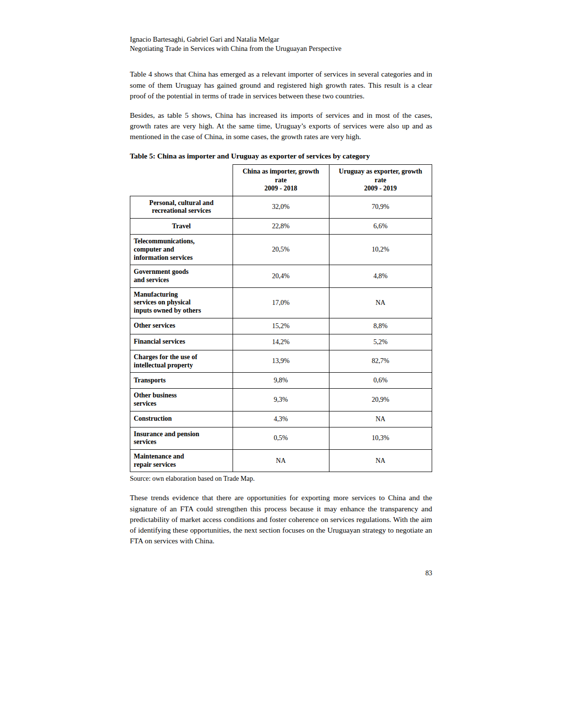Ignacio Bartesaghi, Gabriel Gari and Natalia Melgar
Negotiating Trade in Services with China from the Uruguayan Perspective
Table 4 shows that China has emerged as a relevant importer of services in several categories and in some of them Uruguay has gained ground and registered high growth rates. This result is a clear proof of the potential in terms of trade in services between these two countries.
Besides, as table 5 shows, China has increased its imports of services and in most of the cases, growth rates are very high. At the same time, Uruguay’s exports of services were also up and as mentioned in the case of China, in some cases, the growth rates are very high.
Table 5: China as importer and Uruguay as exporter of services by category
| | China as importer, growth rate 2009 - 2018 | Uruguay as exporter, growth rate 2009 - 2019 |
| --- | --- | --- |
| Personal, cultural and recreational services | 32,0% | 70,9% |
| Travel | 22,8% | 6,6% |
| Telecommunications, computer and information services | 20,5% | 10,2% |
| Government goods and services | 20,4% | 4,8% |
| Manufacturing services on physical inputs owned by others | 17,0% | NA |
| Other services | 15,2% | 8,8% |
| Financial services | 14,2% | 5,2% |
| Charges for the use of intellectual property | 13,9% | 82,7% |
| Transports | 9,8% | 0,6% |
| Other business services | 9,3% | 20,9% |
| Construction | 4,3% | NA |
| Insurance and pension services | 0,5% | 10,3% |
| Maintenance and repair services | NA | NA |
Source: own elaboration based on Trade Map.
These trends evidence that there are opportunities for exporting more services to China and the signature of an FTA could strengthen this process because it may enhance the transparency and predictability of market access conditions and foster coherence on services regulations. With the aim of identifying these opportunities, the next section focuses on the Uruguayan strategy to negotiate an FTA on services with China.
83